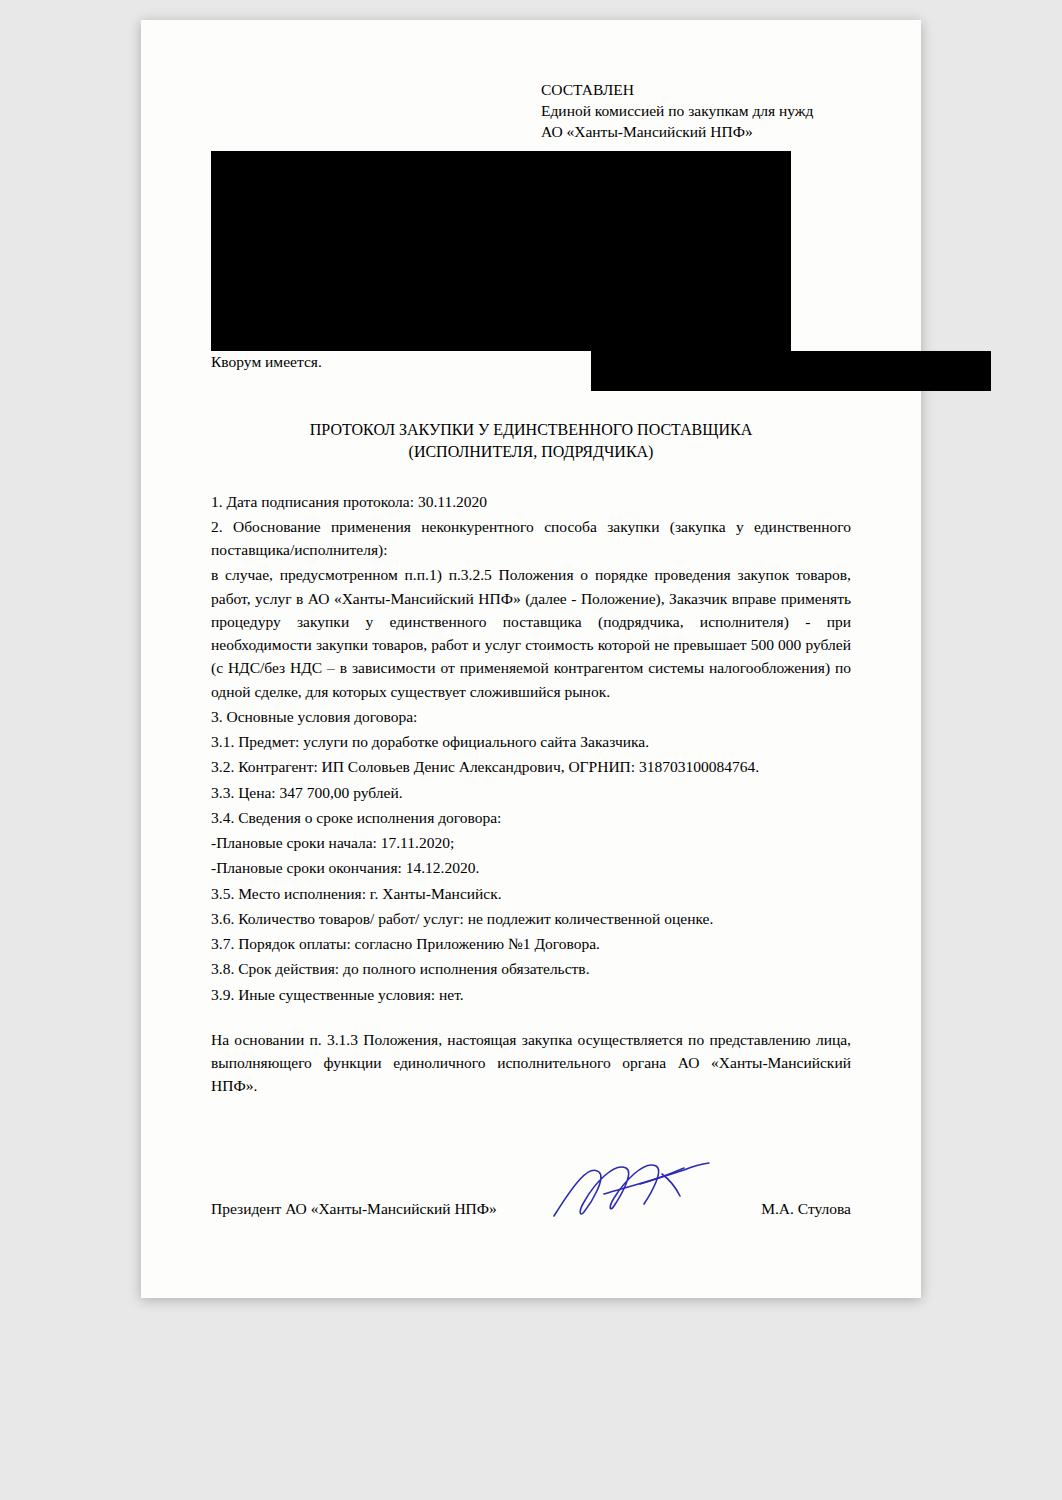СОСТАВЛЕН
Единой комиссией по закупкам для нужд
АО «Ханты-Мансийский НПФ»
Кворум имеется.
ПРОТОКОЛ ЗАКУПКИ У ЕДИНСТВЕННОГО ПОСТАВЩИКА
(ИСПОЛНИТЕЛЯ, ПОДРЯДЧИКА)
1. Дата подписания протокола: 30.11.2020
2. Обоснование применения неконкурентного способа закупки (закупка у единственного поставщика/исполнителя):
в случае, предусмотренном п.п.1) п.3.2.5 Положения о порядке проведения закупок товаров, работ, услуг в АО «Ханты-Мансийский НПФ» (далее - Положение), Заказчик вправе применять процедуру закупки у единственного поставщика (подрядчика, исполнителя) - при необходимости закупки товаров, работ и услуг стоимость которой не превышает 500 000 рублей (с НДС/без НДС – в зависимости от применяемой контрагентом системы налогообложения) по одной сделке, для которых существует сложившийся рынок.
3. Основные условия договора:
3.1. Предмет: услуги по доработке официального сайта Заказчика.
3.2. Контрагент: ИП Соловьев Денис Александрович, ОГРНИП: 318703100084764.
3.3. Цена: 347 700,00 рублей.
3.4. Сведения о сроке исполнения договора:
-Плановые сроки начала: 17.11.2020;
-Плановые сроки окончания: 14.12.2020.
3.5. Место исполнения: г. Ханты-Мансийск.
3.6. Количество товаров/ работ/ услуг: не подлежит количественной оценке.
3.7. Порядок оплаты: согласно Приложению №1 Договора.
3.8. Срок действия: до полного исполнения обязательств.
3.9. Иные существенные условия: нет.
На основании п. 3.1.3 Положения, настоящая закупка осуществляется по представлению лица, выполняющего функции единоличного исполнительного органа АО «Ханты-Мансийский НПФ».
Президент АО «Ханты-Мансийский НПФ»
М.А. Стулова